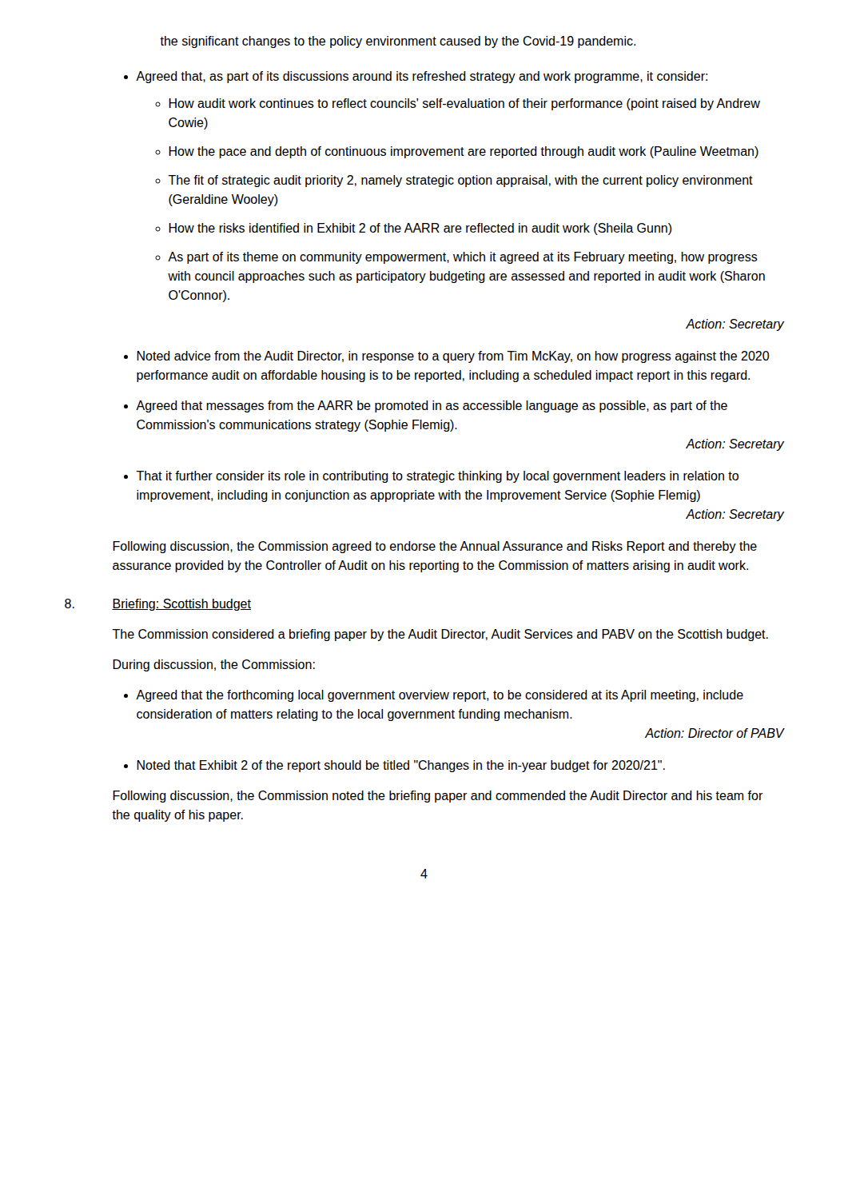the significant changes to the policy environment caused by the Covid-19 pandemic.
Agreed that, as part of its discussions around its refreshed strategy and work programme, it consider:
How audit work continues to reflect councils' self-evaluation of their performance (point raised by Andrew Cowie)
How the pace and depth of continuous improvement are reported through audit work (Pauline Weetman)
The fit of strategic audit priority 2, namely strategic option appraisal, with the current policy environment (Geraldine Wooley)
How the risks identified in Exhibit 2 of the AARR are reflected in audit work (Sheila Gunn)
As part of its theme on community empowerment, which it agreed at its February meeting, how progress with council approaches such as participatory budgeting are assessed and reported in audit work (Sharon O'Connor).
Action: Secretary
Noted advice from the Audit Director, in response to a query from Tim McKay, on how progress against the 2020 performance audit on affordable housing is to be reported, including a scheduled impact report in this regard.
Agreed that messages from the AARR be promoted in as accessible language as possible, as part of the Commission's communications strategy (Sophie Flemig).
Action: Secretary
That it further consider its role in contributing to strategic thinking by local government leaders in relation to improvement, including in conjunction as appropriate with the Improvement Service (Sophie Flemig)
Action: Secretary
Following discussion, the Commission agreed to endorse the Annual Assurance and Risks Report and thereby the assurance provided by the Controller of Audit on his reporting to the Commission of matters arising in audit work.
8. Briefing: Scottish budget
The Commission considered a briefing paper by the Audit Director, Audit Services and PABV on the Scottish budget.
During discussion, the Commission:
Agreed that the forthcoming local government overview report, to be considered at its April meeting, include consideration of matters relating to the local government funding mechanism.
Action: Director of PABV
Noted that Exhibit 2 of the report should be titled "Changes in the in-year budget for 2020/21".
Following discussion, the Commission noted the briefing paper and commended the Audit Director and his team for the quality of his paper.
4